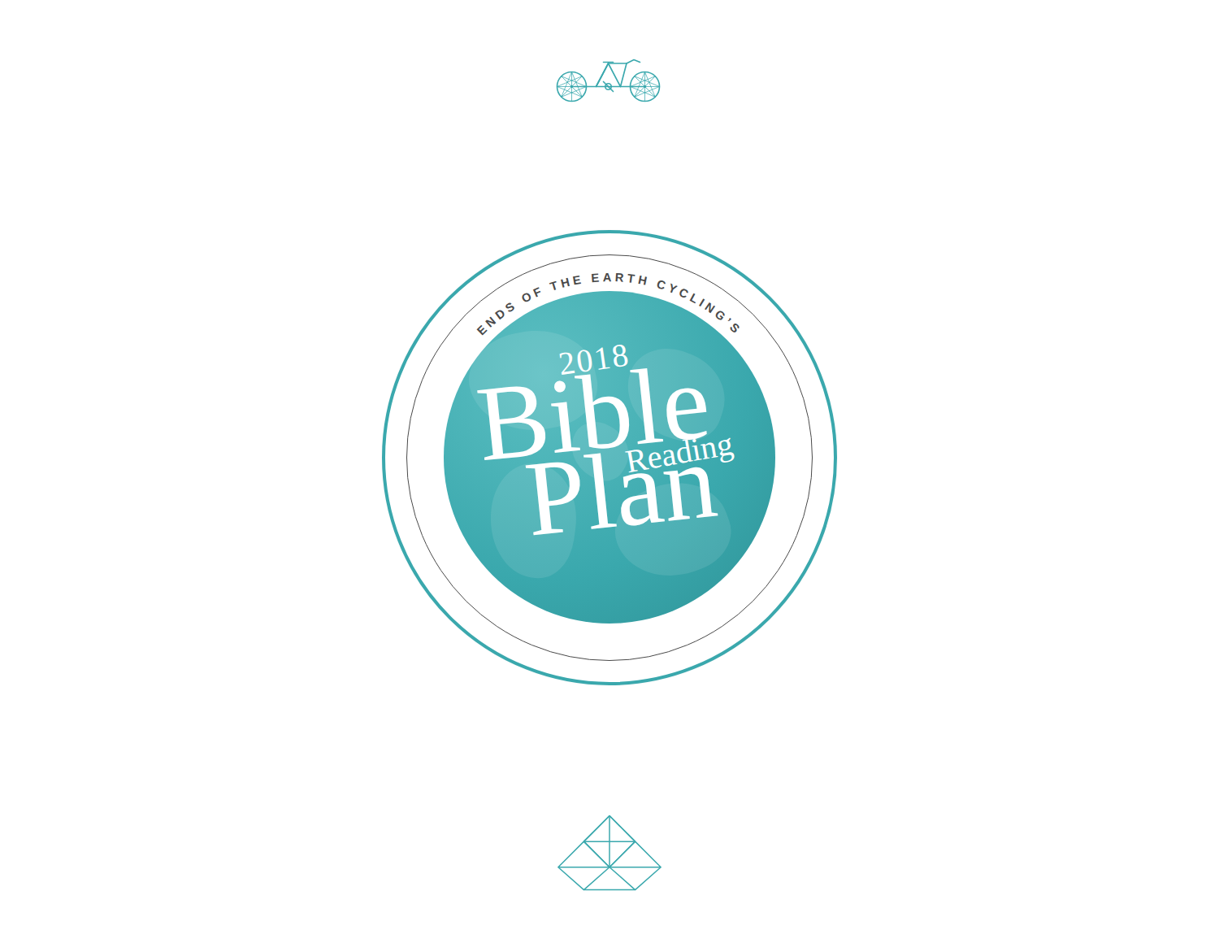ENDS OF THE EARTH CYCLING’S
2018 Bible Plan Reading